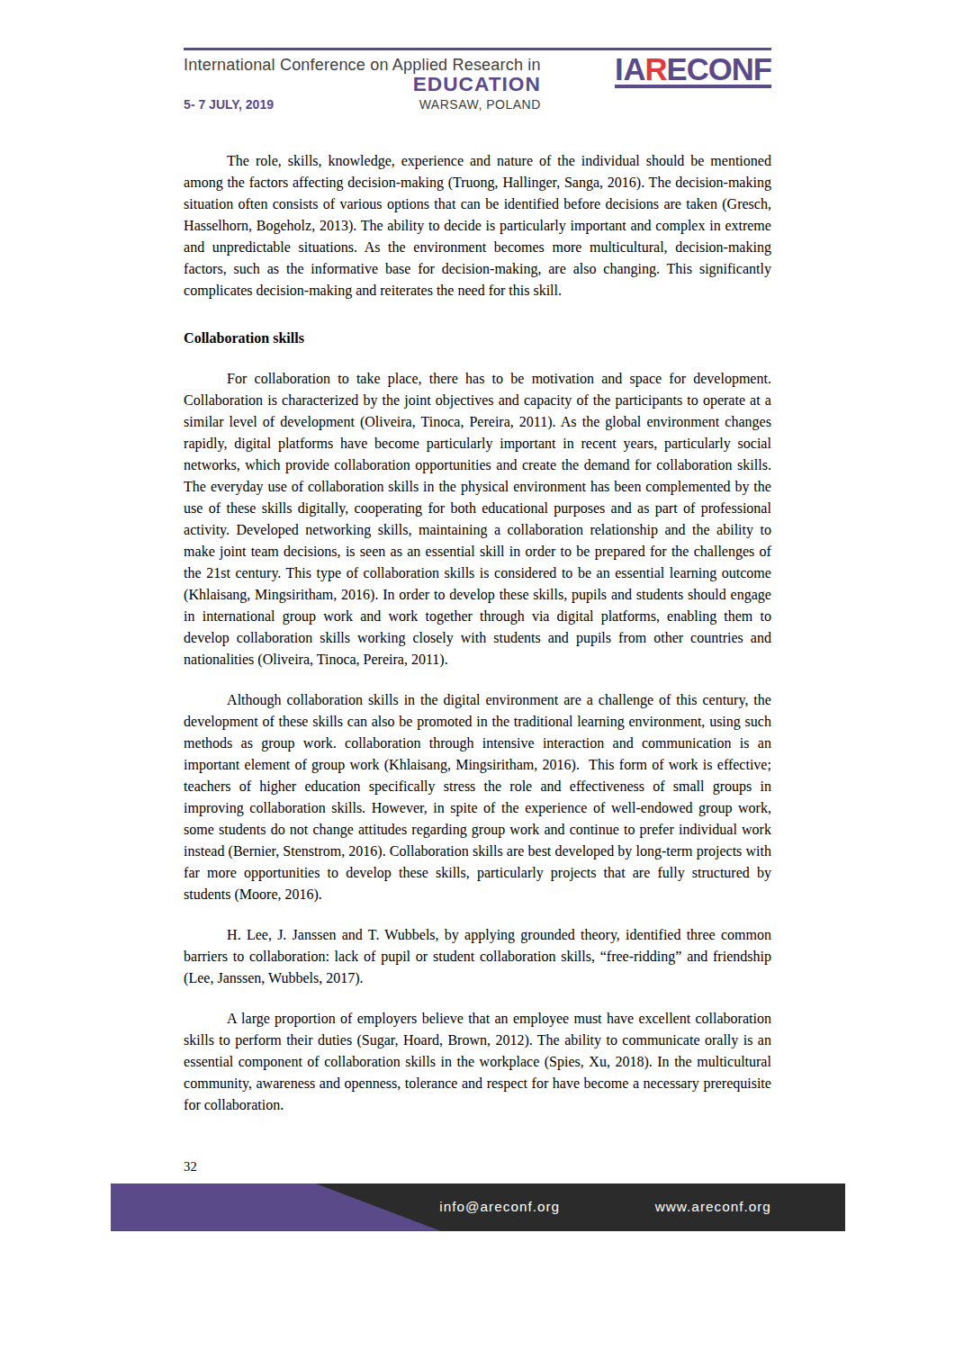International Conference on Applied Research in
EDUCATION
5- 7 JULY, 2019 WARSAW, POLAND
I ARECONF
The role, skills, knowledge, experience and nature of the individual should be mentioned among the factors affecting decision-making (Truong, Hallinger, Sanga, 2016). The decision-making situation often consists of various options that can be identified before decisions are taken (Gresch, Hasselhorn, Bogeholz, 2013). The ability to decide is particularly important and complex in extreme and unpredictable situations. As the environment becomes more multicultural, decision-making factors, such as the informative base for decision-making, are also changing. This significantly complicates decision-making and reiterates the need for this skill.
Collaboration skills
For collaboration to take place, there has to be motivation and space for development. Collaboration is characterized by the joint objectives and capacity of the participants to operate at a similar level of development (Oliveira, Tinoca, Pereira, 2011). As the global environment changes rapidly, digital platforms have become particularly important in recent years, particularly social networks, which provide collaboration opportunities and create the demand for collaboration skills. The everyday use of collaboration skills in the physical environment has been complemented by the use of these skills digitally, cooperating for both educational purposes and as part of professional activity. Developed networking skills, maintaining a collaboration relationship and the ability to make joint team decisions, is seen as an essential skill in order to be prepared for the challenges of the 21st century. This type of collaboration skills is considered to be an essential learning outcome (Khlaisang, Mingsiritham, 2016). In order to develop these skills, pupils and students should engage in international group work and work together through via digital platforms, enabling them to develop collaboration skills working closely with students and pupils from other countries and nationalities (Oliveira, Tinoca, Pereira, 2011).
Although collaboration skills in the digital environment are a challenge of this century, the development of these skills can also be promoted in the traditional learning environment, using such methods as group work. collaboration through intensive interaction and communication is an important element of group work (Khlaisang, Mingsiritham, 2016). This form of work is effective; teachers of higher education specifically stress the role and effectiveness of small groups in improving collaboration skills. However, in spite of the experience of well-endowed group work, some students do not change attitudes regarding group work and continue to prefer individual work instead (Bernier, Stenstrom, 2016). Collaboration skills are best developed by long-term projects with far more opportunities to develop these skills, particularly projects that are fully structured by students (Moore, 2016).
H. Lee, J. Janssen and T. Wubbels, by applying grounded theory, identified three common barriers to collaboration: lack of pupil or student collaboration skills, “free-ridding” and friendship (Lee, Janssen, Wubbels, 2017).
A large proportion of employers believe that an employee must have excellent collaboration skills to perform their duties (Sugar, Hoard, Brown, 2012). The ability to communicate orally is an essential component of collaboration skills in the workplace (Spies, Xu, 2018). In the multicultural community, awareness and openness, tolerance and respect for have become a necessary prerequisite for collaboration.
32
info@areconf.org www.areconf.org